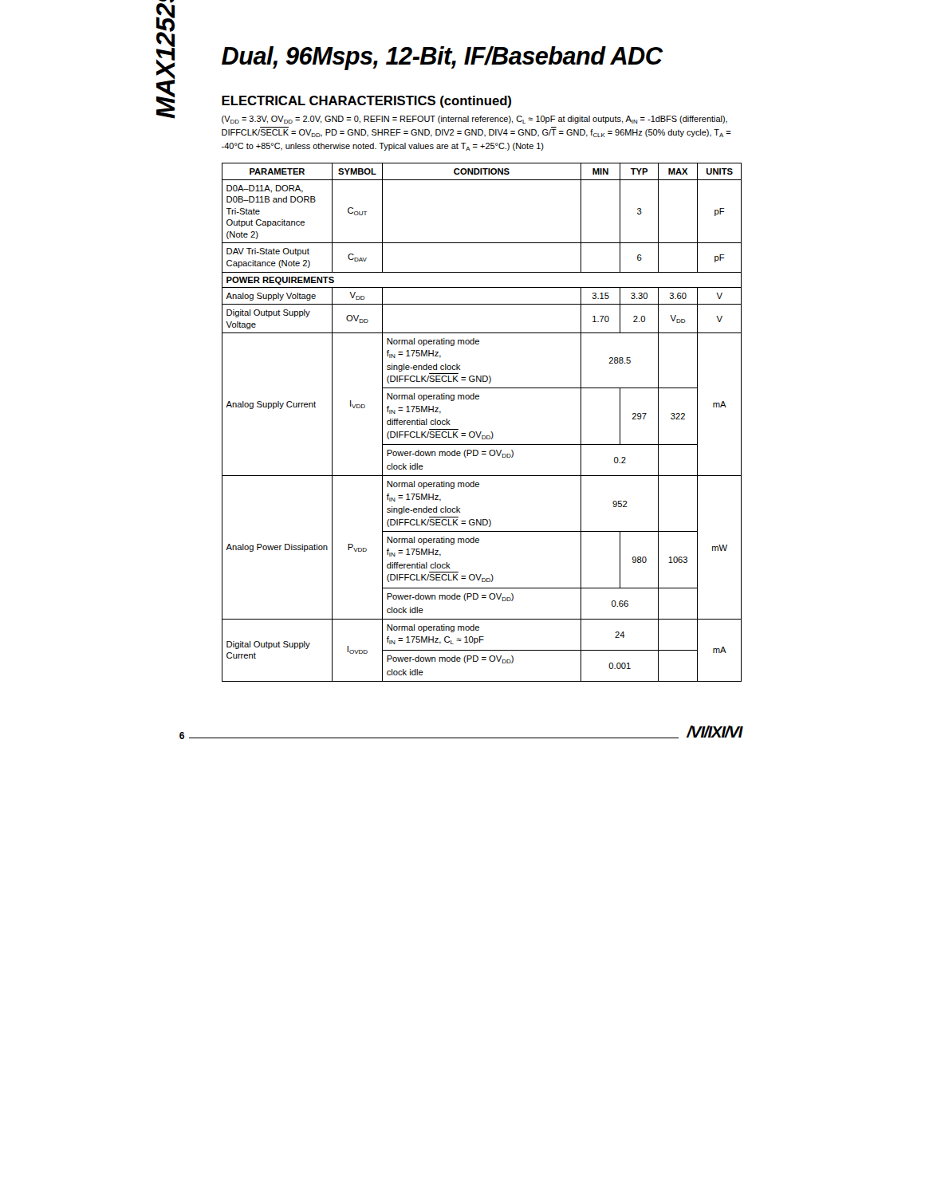MAX12529
Dual, 96Msps, 12-Bit, IF/Baseband ADC
ELECTRICAL CHARACTERISTICS (continued)
(VDD = 3.3V, OVDD = 2.0V, GND = 0, REFIN = REFOUT (internal reference), CL ≈ 10pF at digital outputs, AIN = -1dBFS (differential), DIFFCLK/SECLK = OVDD, PD = GND, SHREF = GND, DIV2 = GND, DIV4 = GND, G/T = GND, fCLK = 96MHz (50% duty cycle), TA = -40°C to +85°C, unless otherwise noted. Typical values are at TA = +25°C.) (Note 1)
| PARAMETER | SYMBOL | CONDITIONS | MIN | TYP | MAX | UNITS |
| --- | --- | --- | --- | --- | --- | --- |
| D0A–D11A, DORA, D0B–D11B and DORB Tri-State Output Capacitance (Note 2) | C OUT | | | 3 | | pF |
| DAV Tri-State Output Capacitance (Note 2) | C DAV | | | 6 | | pF |
| POWER REQUIREMENTS |
| Analog Supply Voltage | V DD | | 3.15 | 3.30 | 3.60 | V |
| Digital Output Supply Voltage | OV DD | | 1.70 | 2.0 | V DD | V |
| Analog Supply Current | I VDD | Normal operating mode f IN = 175MHz, single-ended clock (DIFFCLK/ SECLK = GND) | 288.5 | | mA |
| Normal operating mode f IN = 175MHz, differential clock (DIFFCLK/ SECLK = OV DD ) | | 297 | 322 |
| Power-down mode (PD = OV DD ) clock idle | 0.2 | |
| Analog Power Dissipation | P VDD | Normal operating mode f IN = 175MHz, single-ended clock (DIFFCLK/ SECLK = GND) | 952 | | mW |
| Normal operating mode f IN = 175MHz, differential clock (DIFFCLK/ SECLK = OV DD ) | | 980 | 1063 |
| Power-down mode (PD = OV DD ) clock idle | 0.66 | |
| Digital Output Supply Current | I OVDD | Normal operating mode f IN = 175MHz, C L ≈ 10pF | 24 | | mA |
| Power-down mode (PD = OV DD ) clock idle | 0.001 | |
6 /VI/IXI/VI